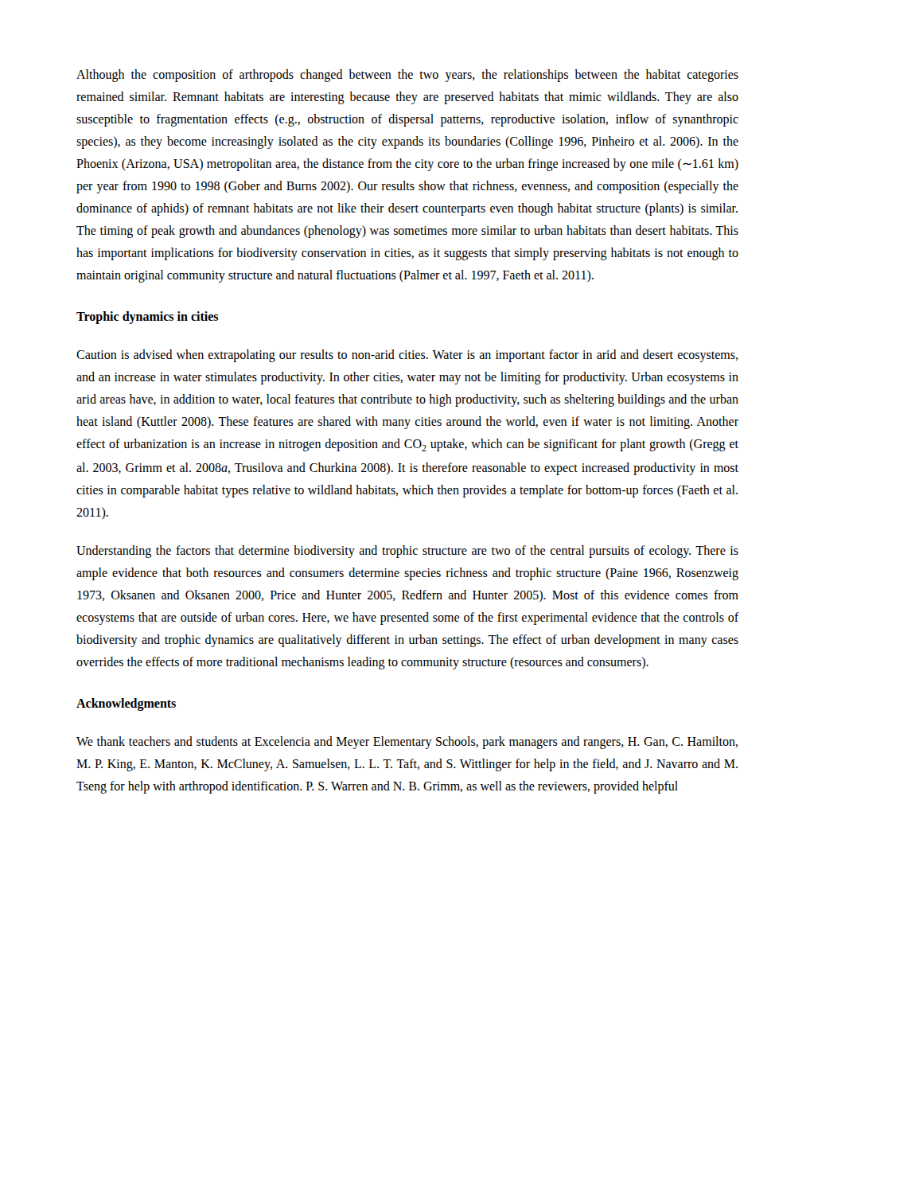Although the composition of arthropods changed between the two years, the relationships between the habitat categories remained similar. Remnant habitats are interesting because they are preserved habitats that mimic wildlands. They are also susceptible to fragmentation effects (e.g., obstruction of dispersal patterns, reproductive isolation, inflow of synanthropic species), as they become increasingly isolated as the city expands its boundaries (Collinge 1996, Pinheiro et al. 2006). In the Phoenix (Arizona, USA) metropolitan area, the distance from the city core to the urban fringe increased by one mile (∼1.61 km) per year from 1990 to 1998 (Gober and Burns 2002). Our results show that richness, evenness, and composition (especially the dominance of aphids) of remnant habitats are not like their desert counterparts even though habitat structure (plants) is similar. The timing of peak growth and abundances (phenology) was sometimes more similar to urban habitats than desert habitats. This has important implications for biodiversity conservation in cities, as it suggests that simply preserving habitats is not enough to maintain original community structure and natural fluctuations (Palmer et al. 1997, Faeth et al. 2011).
Trophic dynamics in cities
Caution is advised when extrapolating our results to non-arid cities. Water is an important factor in arid and desert ecosystems, and an increase in water stimulates productivity. In other cities, water may not be limiting for productivity. Urban ecosystems in arid areas have, in addition to water, local features that contribute to high productivity, such as sheltering buildings and the urban heat island (Kuttler 2008). These features are shared with many cities around the world, even if water is not limiting. Another effect of urbanization is an increase in nitrogen deposition and CO2 uptake, which can be significant for plant growth (Gregg et al. 2003, Grimm et al. 2008a, Trusilova and Churkina 2008). It is therefore reasonable to expect increased productivity in most cities in comparable habitat types relative to wildland habitats, which then provides a template for bottom-up forces (Faeth et al. 2011).
Understanding the factors that determine biodiversity and trophic structure are two of the central pursuits of ecology. There is ample evidence that both resources and consumers determine species richness and trophic structure (Paine 1966, Rosenzweig 1973, Oksanen and Oksanen 2000, Price and Hunter 2005, Redfern and Hunter 2005). Most of this evidence comes from ecosystems that are outside of urban cores. Here, we have presented some of the first experimental evidence that the controls of biodiversity and trophic dynamics are qualitatively different in urban settings. The effect of urban development in many cases overrides the effects of more traditional mechanisms leading to community structure (resources and consumers).
Acknowledgments
We thank teachers and students at Excelencia and Meyer Elementary Schools, park managers and rangers, H. Gan, C. Hamilton, M. P. King, E. Manton, K. McCluney, A. Samuelsen, L. L. T. Taft, and S. Wittlinger for help in the field, and J. Navarro and M. Tseng for help with arthropod identification. P. S. Warren and N. B. Grimm, as well as the reviewers, provided helpful